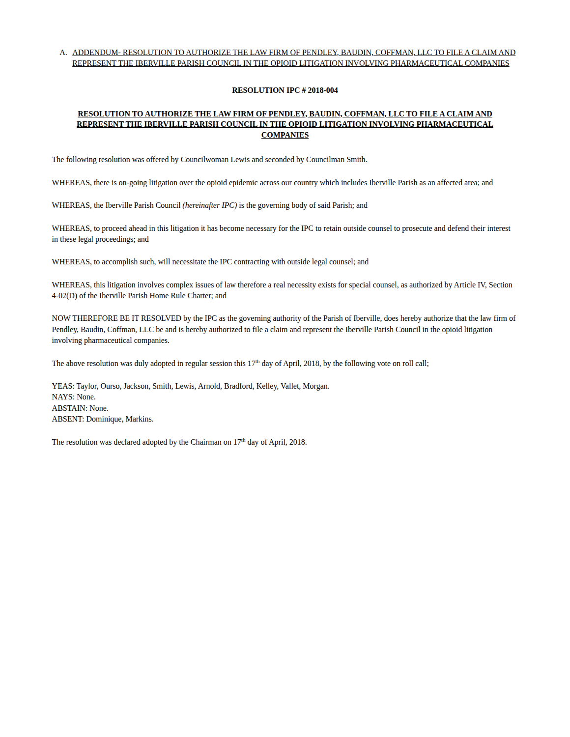ADDENDUM- RESOLUTION TO AUTHORIZE THE LAW FIRM OF PENDLEY, BAUDIN, COFFMAN, LLC TO FILE A CLAIM AND REPRESENT THE IBERVILLE PARISH COUNCIL IN THE OPIOID LITIGATION INVOLVING PHARMACEUTICAL COMPANIES
RESOLUTION IPC # 2018-004
RESOLUTION TO AUTHORIZE THE LAW FIRM OF PENDLEY, BAUDIN, COFFMAN, LLC TO FILE A CLAIM AND REPRESENT THE IBERVILLE PARISH COUNCIL IN THE OPIOID LITIGATION INVOLVING PHARMACEUTICAL COMPANIES
The following resolution was offered by Councilwoman Lewis and seconded by Councilman Smith.
WHEREAS, there is on-going litigation over the opioid epidemic across our country which includes Iberville Parish as an affected area; and
WHEREAS, the Iberville Parish Council (hereinafter IPC) is the governing body of said Parish; and
WHEREAS, to proceed ahead in this litigation it has become necessary for the IPC to retain outside counsel to prosecute and defend their interest in these legal proceedings; and
WHEREAS, to accomplish such, will necessitate the IPC contracting with outside legal counsel; and
WHEREAS, this litigation involves complex issues of law therefore a real necessity exists for special counsel, as authorized by Article IV, Section 4-02(D) of the Iberville Parish Home Rule Charter; and
NOW THEREFORE BE IT RESOLVED by the IPC as the governing authority of the Parish of Iberville, does hereby authorize that the law firm of Pendley, Baudin, Coffman, LLC be and is hereby authorized to file a claim and represent the Iberville Parish Council in the opioid litigation involving pharmaceutical companies.
The above resolution was duly adopted in regular session this 17th day of April, 2018, by the following vote on roll call;
YEAS: Taylor, Ourso, Jackson, Smith, Lewis, Arnold, Bradford, Kelley, Vallet, Morgan.
NAYS: None.
ABSTAIN: None.
ABSENT: Dominique, Markins.
The resolution was declared adopted by the Chairman on 17th day of April, 2018.